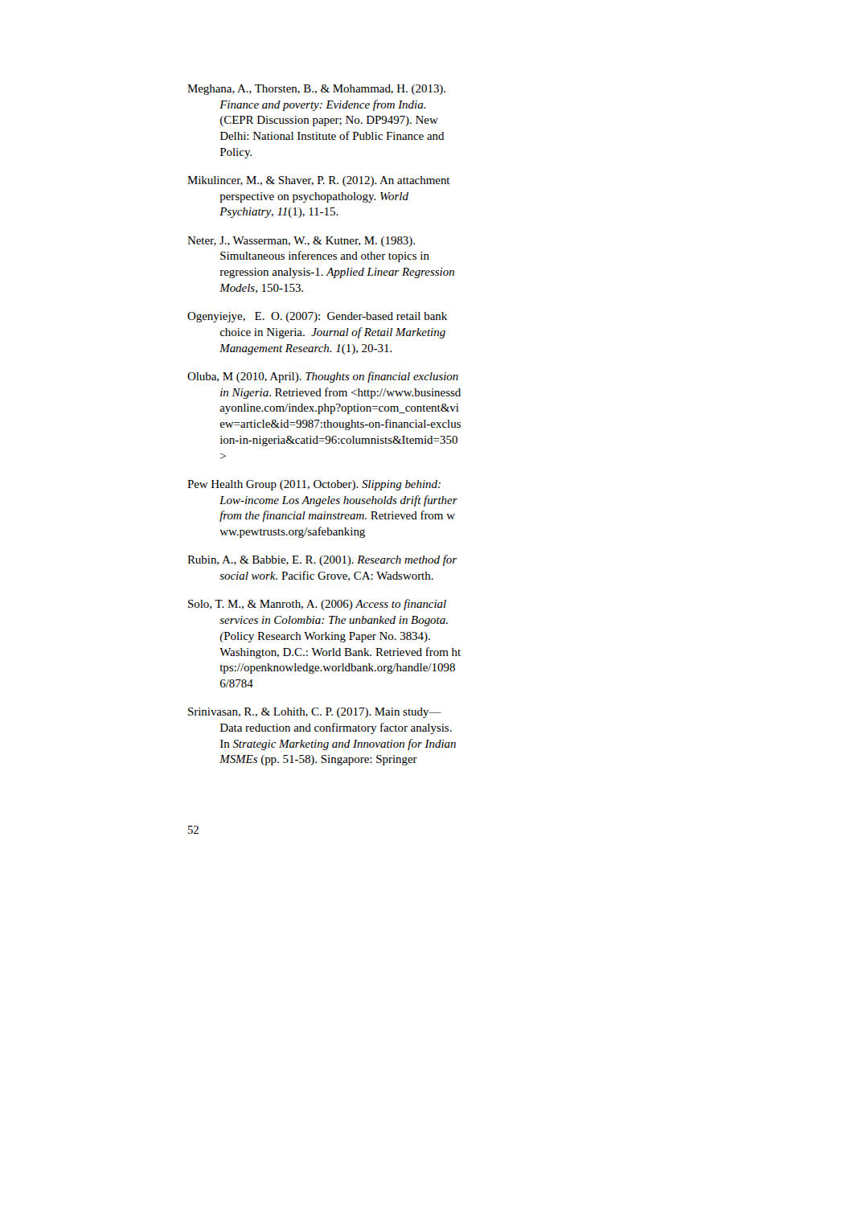Meghana, A., Thorsten, B., & Mohammad, H. (2013). Finance and poverty: Evidence from India. (CEPR Discussion paper; No. DP9497). New Delhi: National Institute of Public Finance and Policy.
Mikulincer, M., & Shaver, P. R. (2012). An attachment perspective on psychopathology. World Psychiatry, 11(1), 11-15.
Neter, J., Wasserman, W., & Kutner, M. (1983). Simultaneous inferences and other topics in regression analysis-1. Applied Linear Regression Models, 150-153.
Ogenyiejye, E. O. (2007): Gender-based retail bank choice in Nigeria. Journal of Retail Marketing Management Research. 1(1), 20-31.
Oluba, M (2010, April). Thoughts on financial exclusion in Nigeria. Retrieved from <http://www.businessdayonline.com/index.php?option=com_content&view=article&id=9987:thoughts-on-financial-exclusion-in-nigeria&catid=96:columnists&Itemid=350>
Pew Health Group (2011, October). Slipping behind: Low-income Los Angeles households drift further from the financial mainstream. Retrieved from www.pewtrusts.org/safebanking
Rubin, A., & Babbie, E. R. (2001). Research method for social work. Pacific Grove, CA: Wadsworth.
Solo, T. M., & Manroth, A. (2006) Access to financial services in Colombia: The unbanked in Bogota. (Policy Research Working Paper No. 3834). Washington, D.C.: World Bank. Retrieved from https://openknowledge.worldbank.org/handle/10986/8784
Srinivasan, R., & Lohith, C. P. (2017). Main study—Data reduction and confirmatory factor analysis. In Strategic Marketing and Innovation for Indian MSMEs (pp. 51-58). Singapore: Springer
52